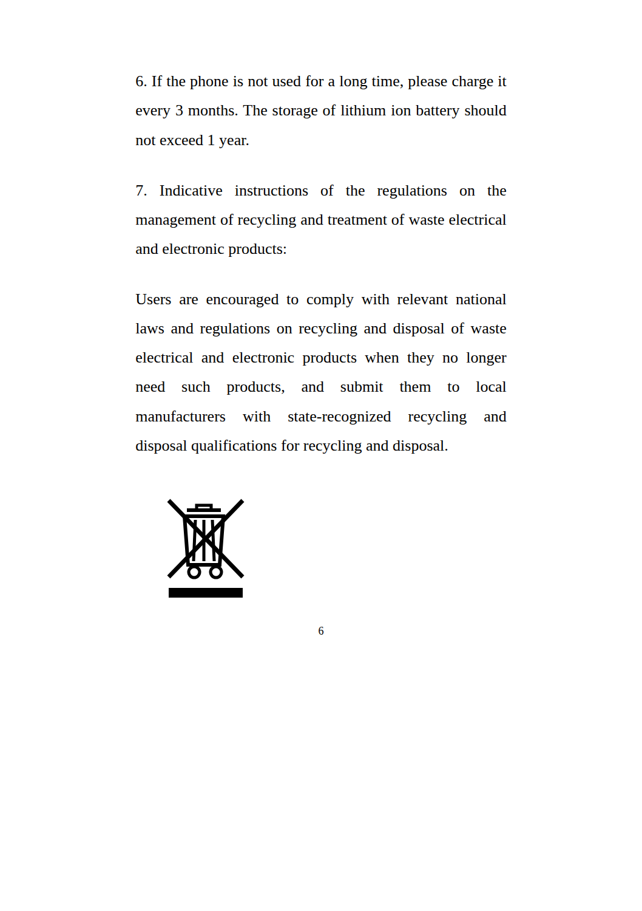6. If the phone is not used for a long time, please charge it every 3 months. The storage of lithium ion battery should not exceed 1 year.
7. Indicative instructions of the regulations on the management of recycling and treatment of waste electrical and electronic products:
Users are encouraged to comply with relevant national laws and regulations on recycling and disposal of waste electrical and electronic products when they no longer need such products, and submit them to local manufacturers with state-recognized recycling and disposal qualifications for recycling and disposal.
6